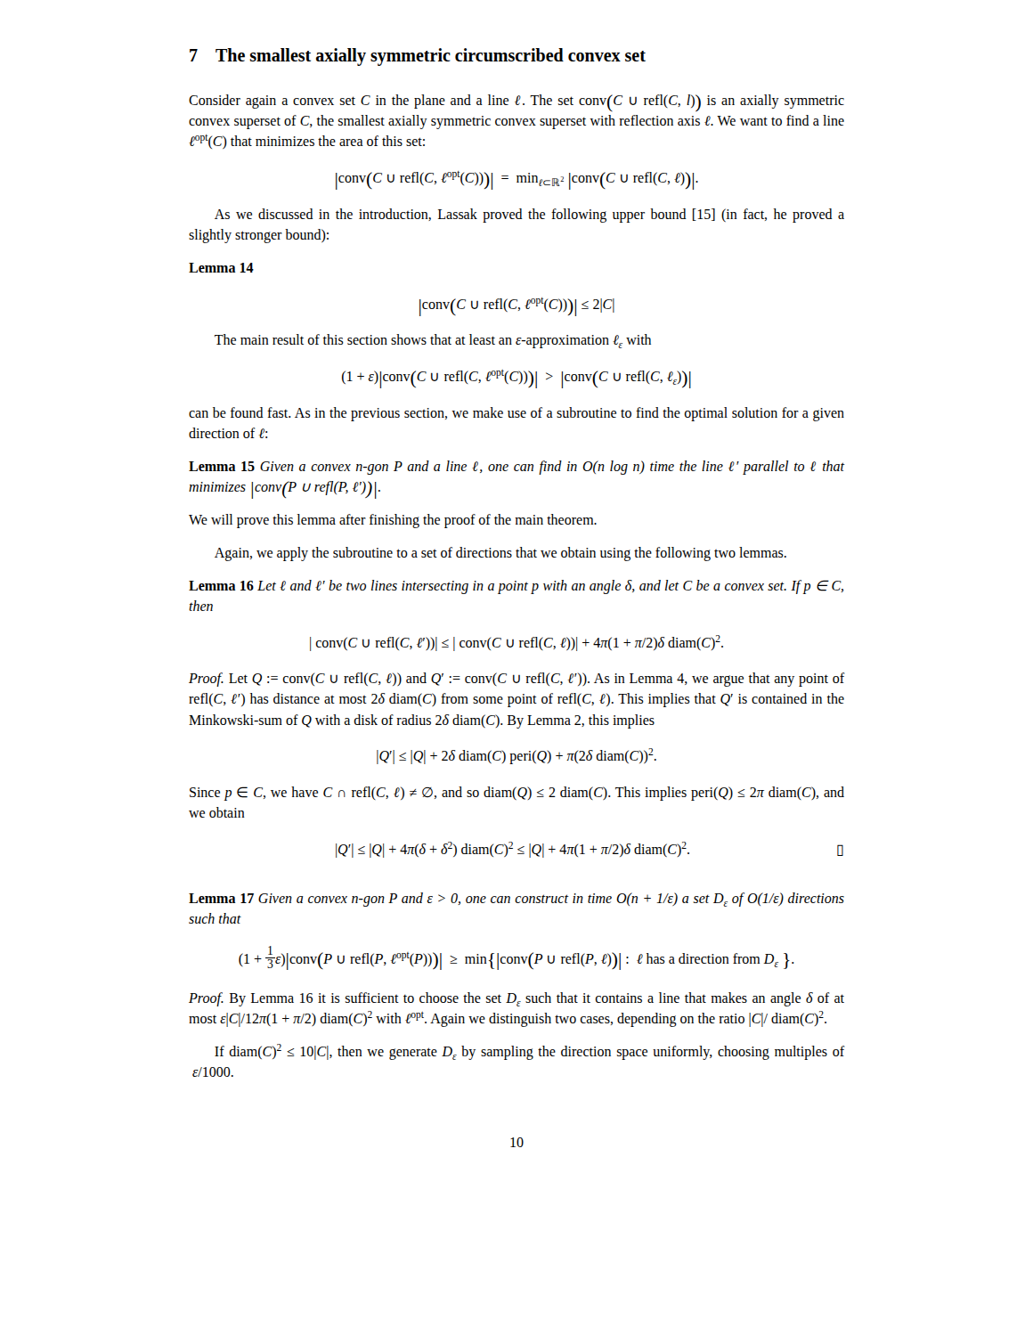7 The smallest axially symmetric circumscribed convex set
Consider again a convex set C in the plane and a line ℓ. The set conv(C ∪ refl(C, l)) is an axially symmetric convex superset of C, the smallest axially symmetric convex superset with reflection axis ℓ. We want to find a line ℓopt(C) that minimizes the area of this set:
|conv(C ∪ refl(C, ℓopt(C)))| = minℓ⊂ℝ2 |conv(C ∪ refl(C, ℓ))|.
As we discussed in the introduction, Lassak proved the following upper bound [15] (in fact, he proved a slightly stronger bound):
Lemma 14
|conv(C ∪ refl(C, ℓopt(C)))| ≤ 2|C|
The main result of this section shows that at least an ε-approximation ℓε with
(1 + ε)|conv(C ∪ refl(C, ℓopt(C)))| > |conv(C ∪ refl(C, ℓε))|
can be found fast. As in the previous section, we make use of a subroutine to find the optimal solution for a given direction of ℓ:
Lemma 15 Given a convex n-gon P and a line ℓ, one can find in O(n log n) time the line ℓ′ parallel to ℓ that minimizes |conv(P ∪ refl(P, ℓ′))|.
We will prove this lemma after finishing the proof of the main theorem.
Again, we apply the subroutine to a set of directions that we obtain using the following two lemmas.
Lemma 16 Let ℓ and ℓ′ be two lines intersecting in a point p with an angle δ, and let C be a convex set. If p ∈ C, then
| conv(C ∪ refl(C, ℓ′))| ≤ | conv(C ∪ refl(C, ℓ))| + 4π(1 + π/2)δ diam(C)2.
Proof. Let Q := conv(C ∪ refl(C, ℓ)) and Q′ := conv(C ∪ refl(C, ℓ′)). As in Lemma 4, we argue that any point of refl(C, ℓ′) has distance at most 2δ diam(C) from some point of refl(C, ℓ). This implies that Q′ is contained in the Minkowski-sum of Q with a disk of radius 2δ diam(C). By Lemma 2, this implies
|Q′| ≤ |Q| + 2δ diam(C) peri(Q) + π(2δ diam(C))2.
Since p ∈ C, we have C ∩ refl(C, ℓ) ≠ ∅, and so diam(Q) ≤ 2 diam(C). This implies peri(Q) ≤ 2π diam(C), and we obtain
|Q′| ≤ |Q| + 4π(δ + δ2) diam(C)2 ≤ |Q| + 4π(1 + π/2)δ diam(C)2. ▯
Lemma 17 Given a convex n-gon P and ε > 0, one can construct in time O(n + 1/ε) a set Dε of O(1/ε) directions such that
(1 + 13 ε)|conv(P ∪ refl(P, ℓopt(P)))| ≥ min{|conv(P ∪ refl(P, ℓ))| : ℓ has a direction from Dε }.
Proof. By Lemma 16 it is sufficient to choose the set Dε such that it contains a line that makes an angle δ of at most ε|C|/12π(1 + π/2) diam(C)2 with ℓopt. Again we distinguish two cases, depending on the ratio |C|/ diam(C)2.
If diam(C)2 ≤ 10|C|, then we generate Dε by sampling the direction space uniformly, choosing multiples of ε/1000.
10